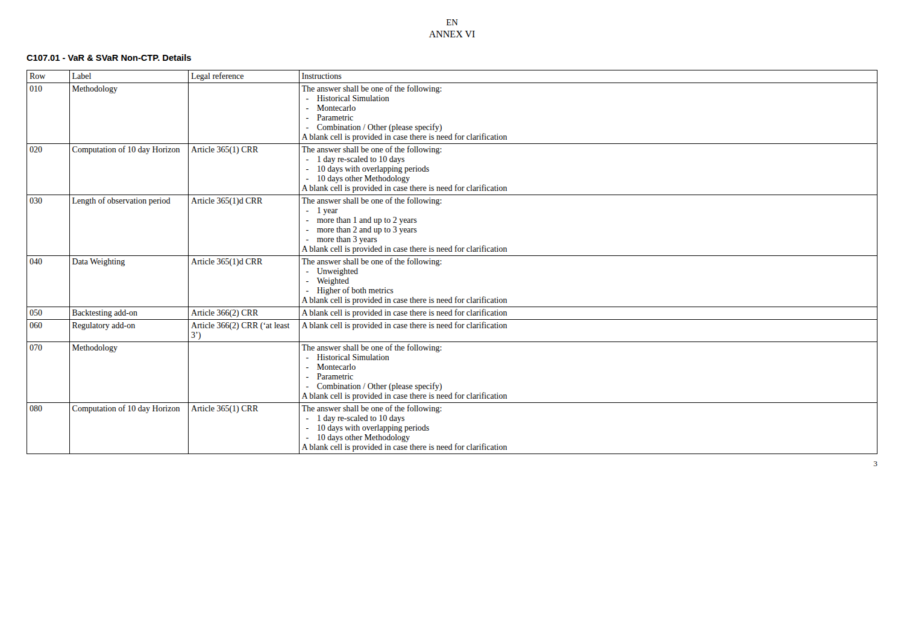EN
ANNEX VI
C107.01 - VaR & SVaR Non-CTP. Details
| Row | Label | Legal reference | Instructions |
| --- | --- | --- | --- |
| 010 | Methodology | | The answer shall be one of the following: Historical Simulation Montecarlo Parametric Combination / Other (please specify) A blank cell is provided in case there is need for clarification |
| 020 | Computation of 10 day Horizon | Article 365(1) CRR | The answer shall be one of the following: 1 day re-scaled to 10 days 10 days with overlapping periods 10 days other Methodology A blank cell is provided in case there is need for clarification |
| 030 | Length of observation period | Article 365(1)d CRR | The answer shall be one of the following: 1 year more than 1 and up to 2 years more than 2 and up to 3 years more than 3 years A blank cell is provided in case there is need for clarification |
| 040 | Data Weighting | Article 365(1)d CRR | The answer shall be one of the following: Unweighted Weighted Higher of both metrics A blank cell is provided in case there is need for clarification |
| 050 | Backtesting add-on | Article 366(2) CRR | A blank cell is provided in case there is need for clarification |
| 060 | Regulatory add-on | Article 366(2) CRR (‘at least 3’) | A blank cell is provided in case there is need for clarification |
| 070 | Methodology | | The answer shall be one of the following: Historical Simulation Montecarlo Parametric Combination / Other (please specify) A blank cell is provided in case there is need for clarification |
| 080 | Computation of 10 day Horizon | Article 365(1) CRR | The answer shall be one of the following: 1 day re-scaled to 10 days 10 days with overlapping periods 10 days other Methodology A blank cell is provided in case there is need for clarification |
3